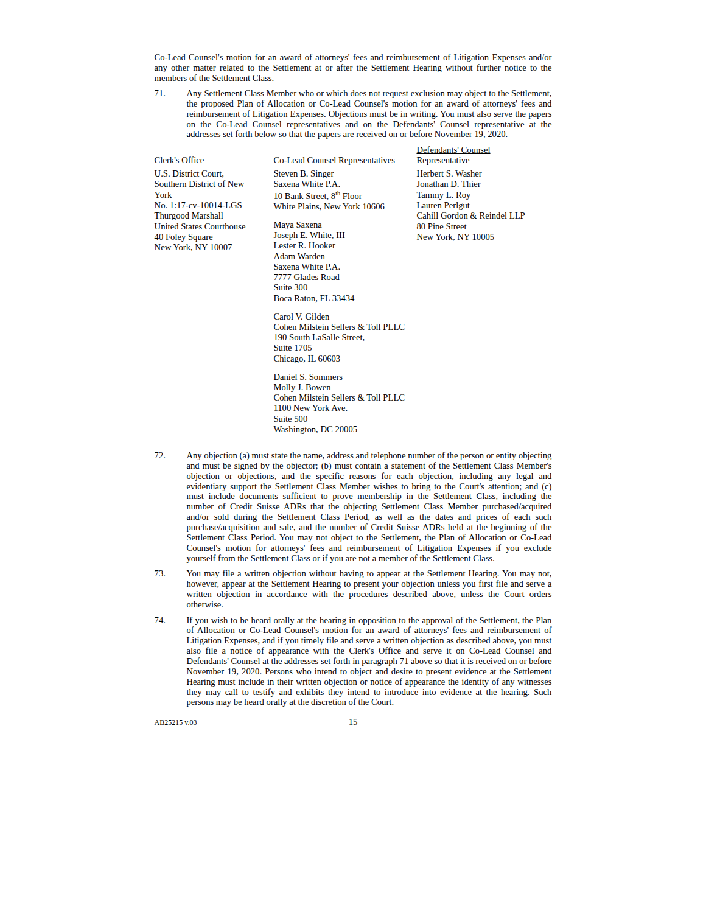Co-Lead Counsel's motion for an award of attorneys' fees and reimbursement of Litigation Expenses and/or any other matter related to the Settlement at or after the Settlement Hearing without further notice to the members of the Settlement Class.
71.
Any Settlement Class Member who or which does not request exclusion may object to the Settlement, the proposed Plan of Allocation or Co-Lead Counsel's motion for an award of attorneys' fees and reimbursement of Litigation Expenses. Objections must be in writing. You must also serve the papers on the Co-Lead Counsel representatives and on the Defendants' Counsel representative at the addresses set forth below so that the papers are received on or before November 19, 2020.
| Clerk's Office | Co-Lead Counsel Representatives | Defendants' Counsel Representative |
| --- | --- | --- |
| U.S. District Court, Southern District of New York No. 1:17-cv-10014-LGS Thurgood Marshall United States Courthouse 40 Foley Square New York, NY 10007 | Steven B. Singer Saxena White P.A. 10 Bank Street, 8 th Floor White Plains, New York 10606 Maya Saxena Joseph E. White, III Lester R. Hooker Adam Warden Saxena White P.A. 7777 Glades Road Suite 300 Boca Raton, FL 33434 Carol V. Gilden Cohen Milstein Sellers & Toll PLLC 190 South LaSalle Street, Suite 1705 Chicago, IL 60603 Daniel S. Sommers Molly J. Bowen Cohen Milstein Sellers & Toll PLLC 1100 New York Ave. Suite 500 Washington, DC 20005 | Herbert S. Washer Jonathan D. Thier Tammy L. Roy Lauren Perlgut Cahill Gordon & Reindel LLP 80 Pine Street New York, NY 10005 |
72.
Any objection (a) must state the name, address and telephone number of the person or entity objecting and must be signed by the objector; (b) must contain a statement of the Settlement Class Member's objection or objections, and the specific reasons for each objection, including any legal and evidentiary support the Settlement Class Member wishes to bring to the Court's attention; and (c) must include documents sufficient to prove membership in the Settlement Class, including the number of Credit Suisse ADRs that the objecting Settlement Class Member purchased/acquired and/or sold during the Settlement Class Period, as well as the dates and prices of each such purchase/acquisition and sale, and the number of Credit Suisse ADRs held at the beginning of the Settlement Class Period. You may not object to the Settlement, the Plan of Allocation or Co-Lead Counsel's motion for attorneys' fees and reimbursement of Litigation Expenses if you exclude yourself from the Settlement Class or if you are not a member of the Settlement Class.
73.
You may file a written objection without having to appear at the Settlement Hearing. You may not, however, appear at the Settlement Hearing to present your objection unless you first file and serve a written objection in accordance with the procedures described above, unless the Court orders otherwise.
74.
If you wish to be heard orally at the hearing in opposition to the approval of the Settlement, the Plan of Allocation or Co-Lead Counsel's motion for an award of attorneys' fees and reimbursement of Litigation Expenses, and if you timely file and serve a written objection as described above, you must also file a notice of appearance with the Clerk's Office and serve it on Co-Lead Counsel and Defendants' Counsel at the addresses set forth in paragraph 71 above so that it is received on or before November 19, 2020. Persons who intend to object and desire to present evidence at the Settlement Hearing must include in their written objection or notice of appearance the identity of any witnesses they may call to testify and exhibits they intend to introduce into evidence at the hearing. Such persons may be heard orally at the discretion of the Court.
AB25215 v.03
15